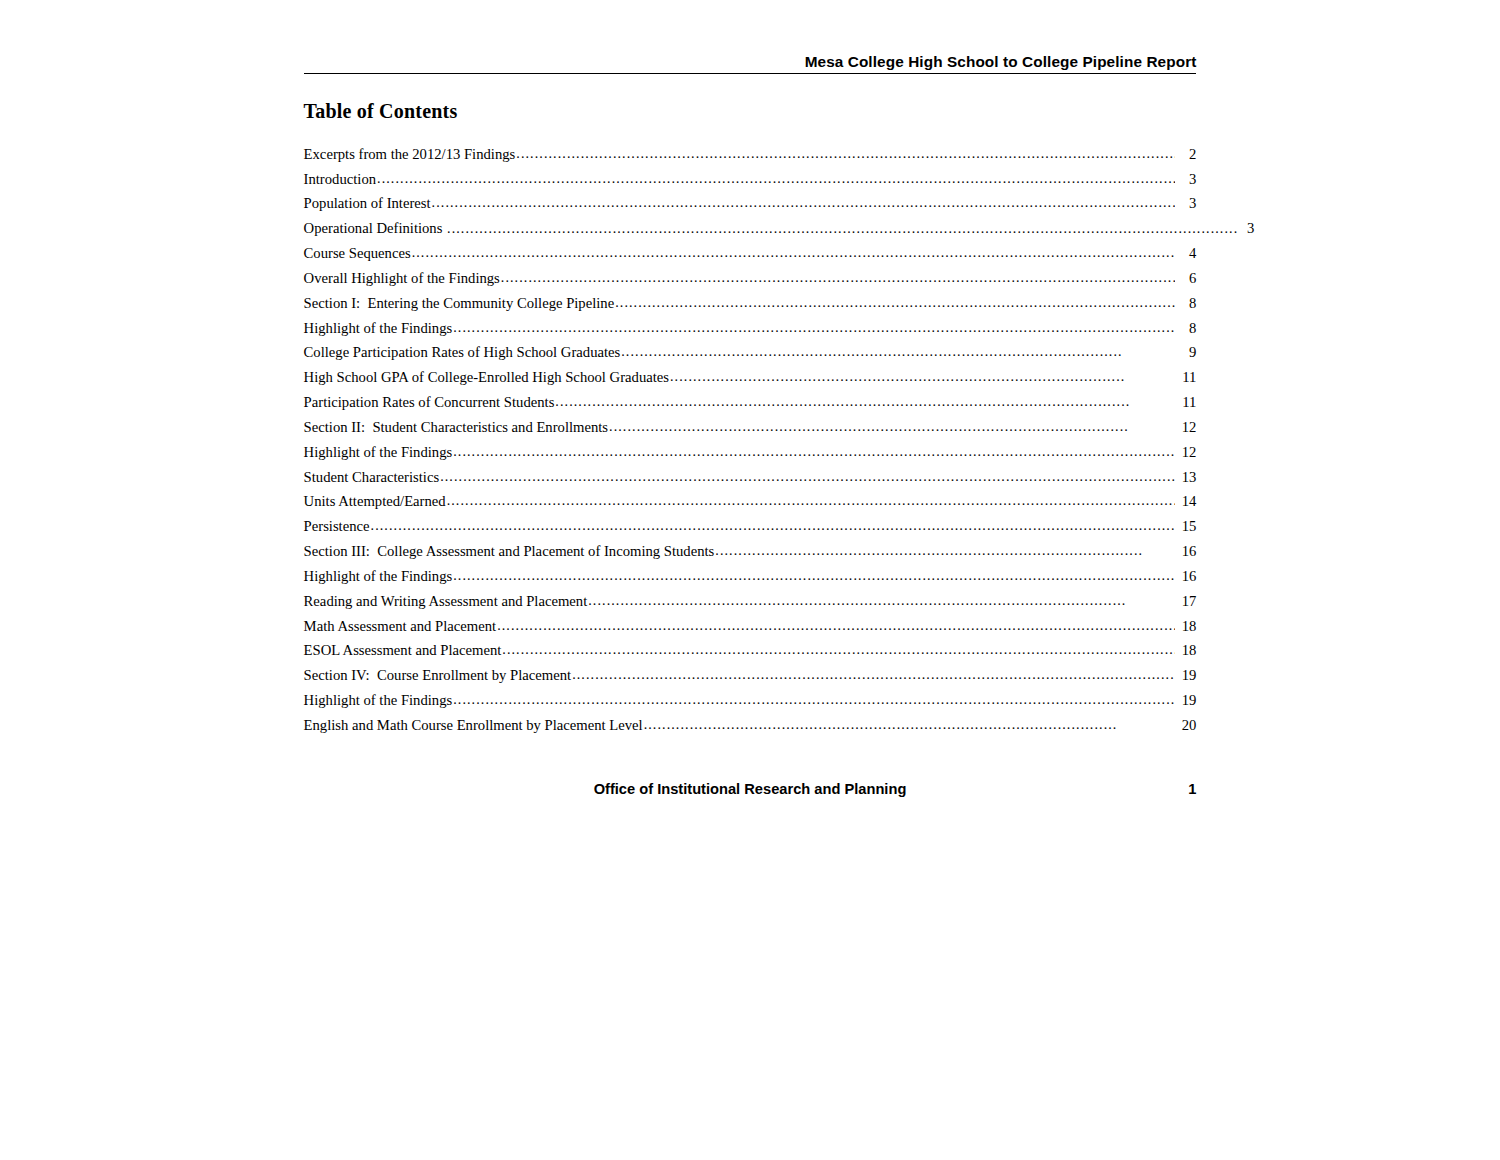Mesa College High School to College Pipeline Report
Table of Contents
Excerpts from the 2012/13 Findings .......................................................................................................................................................................... 2
Introduction .............................................................................................................................................................................................. 3
Population of Interest ............................................................................................................................................................................... 3
Operational Definitions ............................................................................................................................................................................ 3
Course Sequences ................................................................................................................................................................................... 4
Overall Highlight of the Findings ................................................................................................................................................................. 6
Section I: Entering the Community College Pipeline ............................................................................................................................. 8
Highlight of the Findings ................................................................................................................................................................. 8
College Participation Rates of High School Graduates ............................................................................................................. 9
High School GPA of College-Enrolled High School Graduates ................................................................................................... 11
Participation Rates of Concurrent Students ............................................................................................................................. 11
Section II: Student Characteristics and Enrollments ................................................................................................................. 12
Highlight of the Findings ................................................................................................................................................................. 12
Student Characteristics ..................................................................................................................................................................... 13
Units Attempted/Earned ................................................................................................................................................................... 14
Persistence ..................................................................................................................................................................................... 15
Section III: College Assessment and Placement of Incoming Students ............................................................................................. 16
Highlight of the Findings ................................................................................................................................................................. 16
Reading and Writing Assessment and Placement ..................................................................................................................... 17
Math Assessment and Placement ....................................................................................................................................................... 18
ESOL Assessment and Placement ..................................................................................................................................................... 18
Section IV: Course Enrollment by Placement ......................................................................................................................................... 19
Highlight of the Findings ................................................................................................................................................................. 19
English and Math Course Enrollment by Placement Level ....................................................................................................... 20
Office of Institutional Research and Planning
1